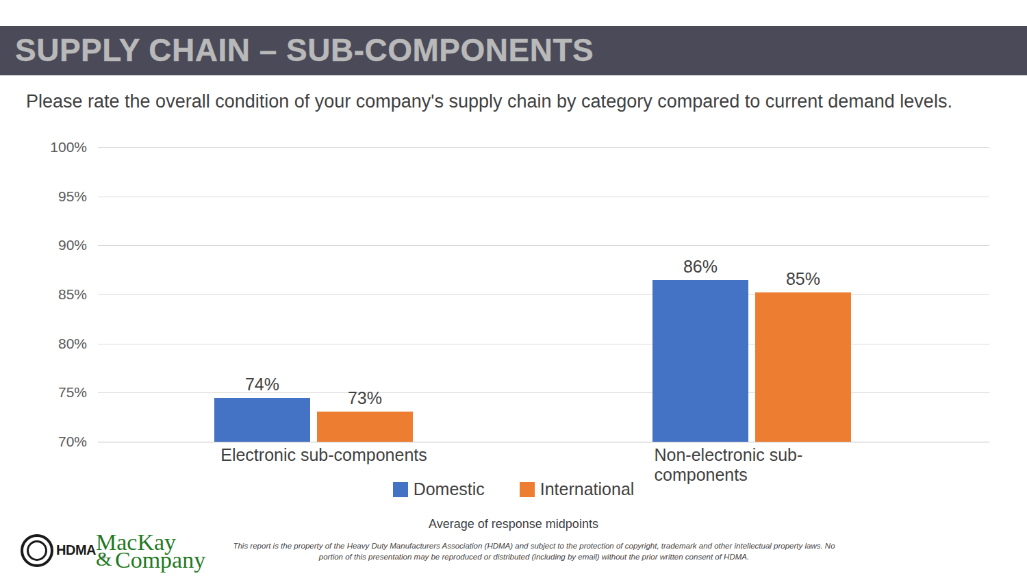Supply Chain – Sub-Components
Please rate the overall condition of your company's supply chain by category compared to current demand levels.
100% 95% 90% 85% 80% 75% 70%
74%
73%
86%
85%
Electronic sub-components Non-electronic sub-components
Domestic International
Average of response midpoints
This report is the property of the Heavy Duty Manufacturers Association (HDMA) and subject to the protection of copyright, trademark and other intellectual property laws. No portion of this presentation may be reproduced or distributed (including by email) without the prior written consent of HDMA.
HDMA
®
MacKay
&
Company